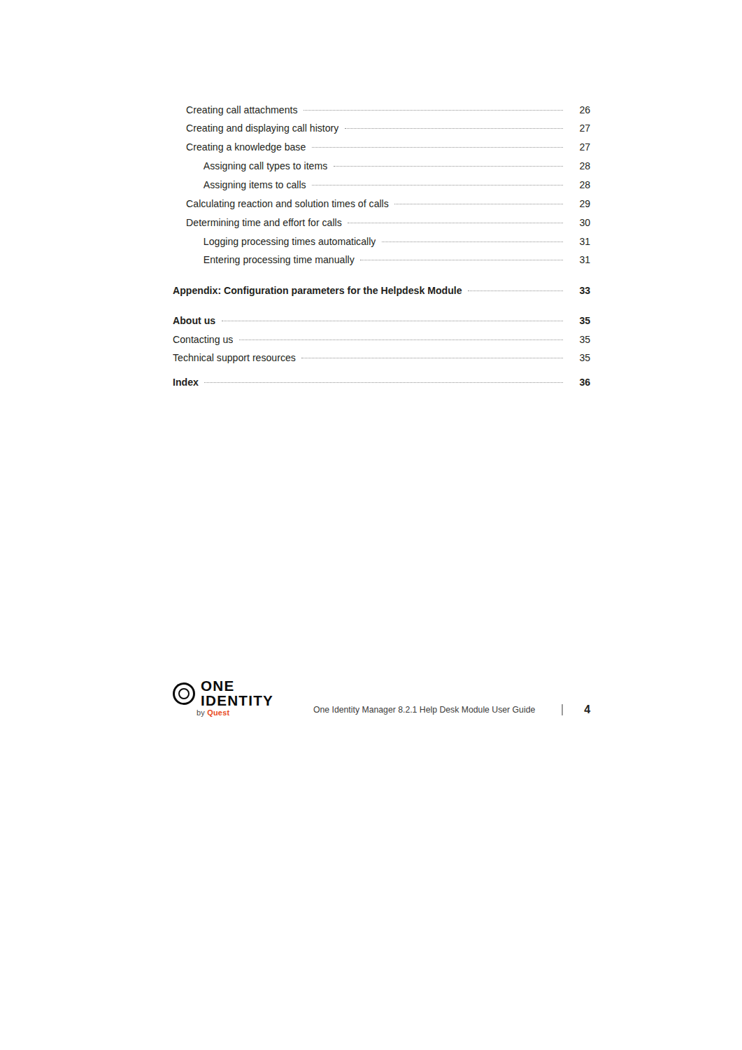Creating call attachments 26
Creating and displaying call history 27
Creating a knowledge base 27
Assigning call types to items 28
Assigning items to calls 28
Calculating reaction and solution times of calls 29
Determining time and effort for calls 30
Logging processing times automatically 31
Entering processing time manually 31
Appendix: Configuration parameters for the Helpdesk Module 33
About us 35
Contacting us 35
Technical support resources 35
Index 36
One Identity
by Quest
One Identity Manager 8.2.1 Help Desk Module User Guide 4